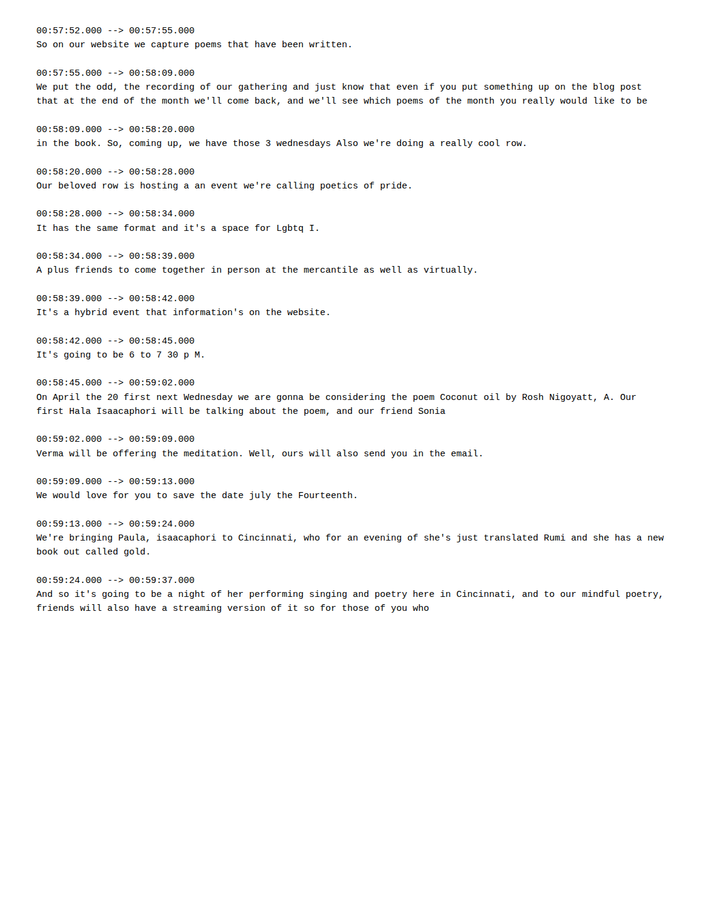00:57:52.000 --> 00:57:55.000 So on our website we capture poems that have been written.
00:57:55.000 --> 00:58:09.000 We put the odd, the recording of our gathering and just know that even if you put something up on the blog post that at the end of the month we'll come back, and we'll see which poems of the month you really would like to be
00:58:09.000 --> 00:58:20.000in the book. So, coming up, we have those 3 wednesdays Also we're doing a really cool row.
00:58:20.000 --> 00:58:28.000 Our beloved row is hosting a an event we're calling poetics of pride.
00:58:28.000 --> 00:58:34.000 It has the same format and it's a space for Lgbtq I.
00:58:34.000 --> 00:58:39.000 A plus friends to come together in person at the mercantile as well as virtually.
00:58:39.000 --> 00:58:42.000 It's a hybrid event that information's on the website.
00:58:42.000 --> 00:58:45.000 It's going to be 6 to 7 30 p M.
00:58:45.000 --> 00:59:02.000 On April the 20 first next Wednesday we are gonna be considering the poem Coconut oil by Rosh Nigoyatt, A. Our first Hala Isaacaphori will be talking about the poem, and our friend Sonia
00:59:02.000 --> 00:59:09.000 Verma will be offering the meditation. Well, ours will also send you in the email.
00:59:09.000 --> 00:59:13.000 We would love for you to save the date july the Fourteenth.
00:59:13.000 --> 00:59:24.000 We're bringing Paula, isaacaphori to Cincinnati, who for an evening of she's just translated Rumi and she has a new book out called gold.
00:59:24.000 --> 00:59:37.000 And so it's going to be a night of her performing singing and poetry here in Cincinnati, and to our mindful poetry, friends will also have a streaming version of it so for those of you who